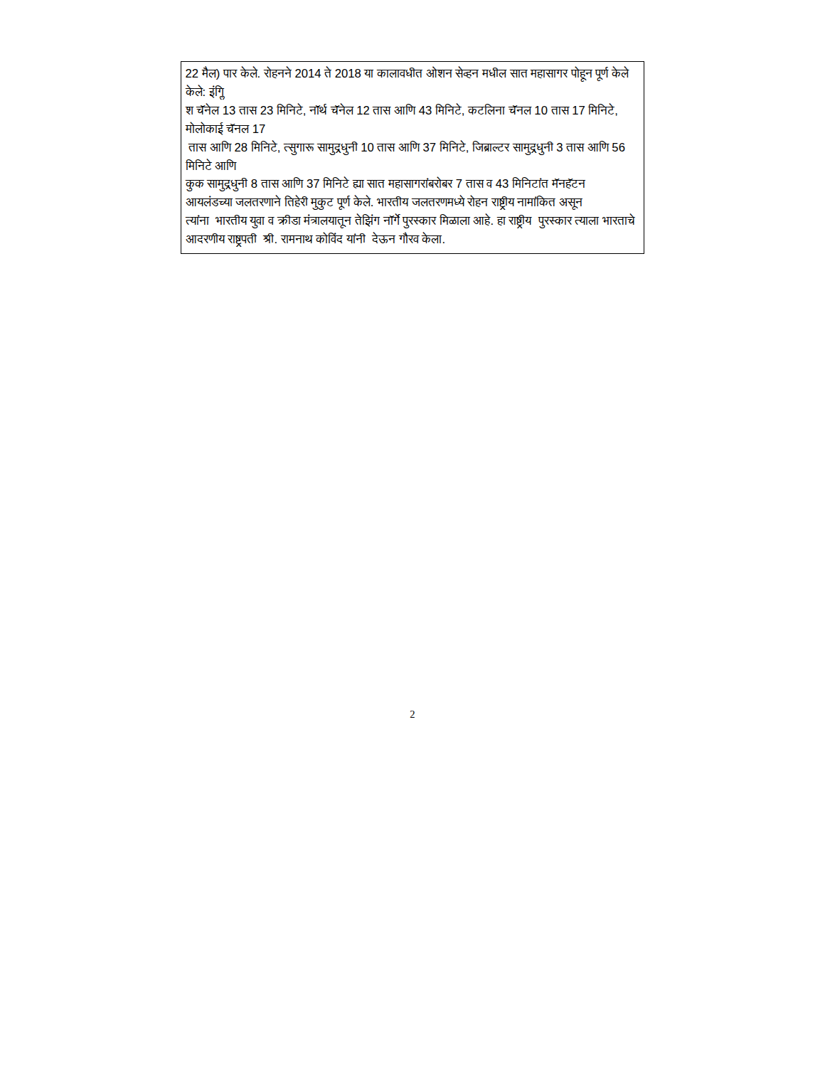22 मैल) पार केले. रोहनने 2014 ते 2018 या कालावधीत ओशन सेव्हन मधील सात महासागर पोहून पूर्ण केले केले: इंग्लि
श चॅनेल 13 तास 23 मिनिटे, नॉर्थ चॅनेल 12 तास आणि 43 मिनिटे, कटलिना चॅनल 10 तास 17 मिनिटे, मोलोकाई चॅनल 17
तास आणि 28 मिनिटे, त्सुगारू सामुद्रधुनी 10 तास आणि 37 मिनिटे, जिब्राल्टर सामुद्रधुनी 3 तास आणि 56 मिनिटे आणि
कुक सामुद्रधुनी 8 तास आणि 37 मिनिटे ह्या सात महासागरांबरोबर 7 तास व 43 मिनिटांत मॅनहॅटन
आयलंडच्या जलतरणाने तिहेरी मुकुट पूर्ण केले. भारतीय जलतरणमध्ये रोहन राष्ट्रीय नामांकित असून
त्यांना भारतीय युवा व क्रीडा मंत्रालयातून तेझिंग नॉर्गे पुरस्कार मिळाला आहे. हा राष्ट्रीय पुरस्कार त्याला भारताचे
आदरणीय राष्ट्रपती श्री. रामनाथ कोविंद यांनी देऊन गौरव केला.
2